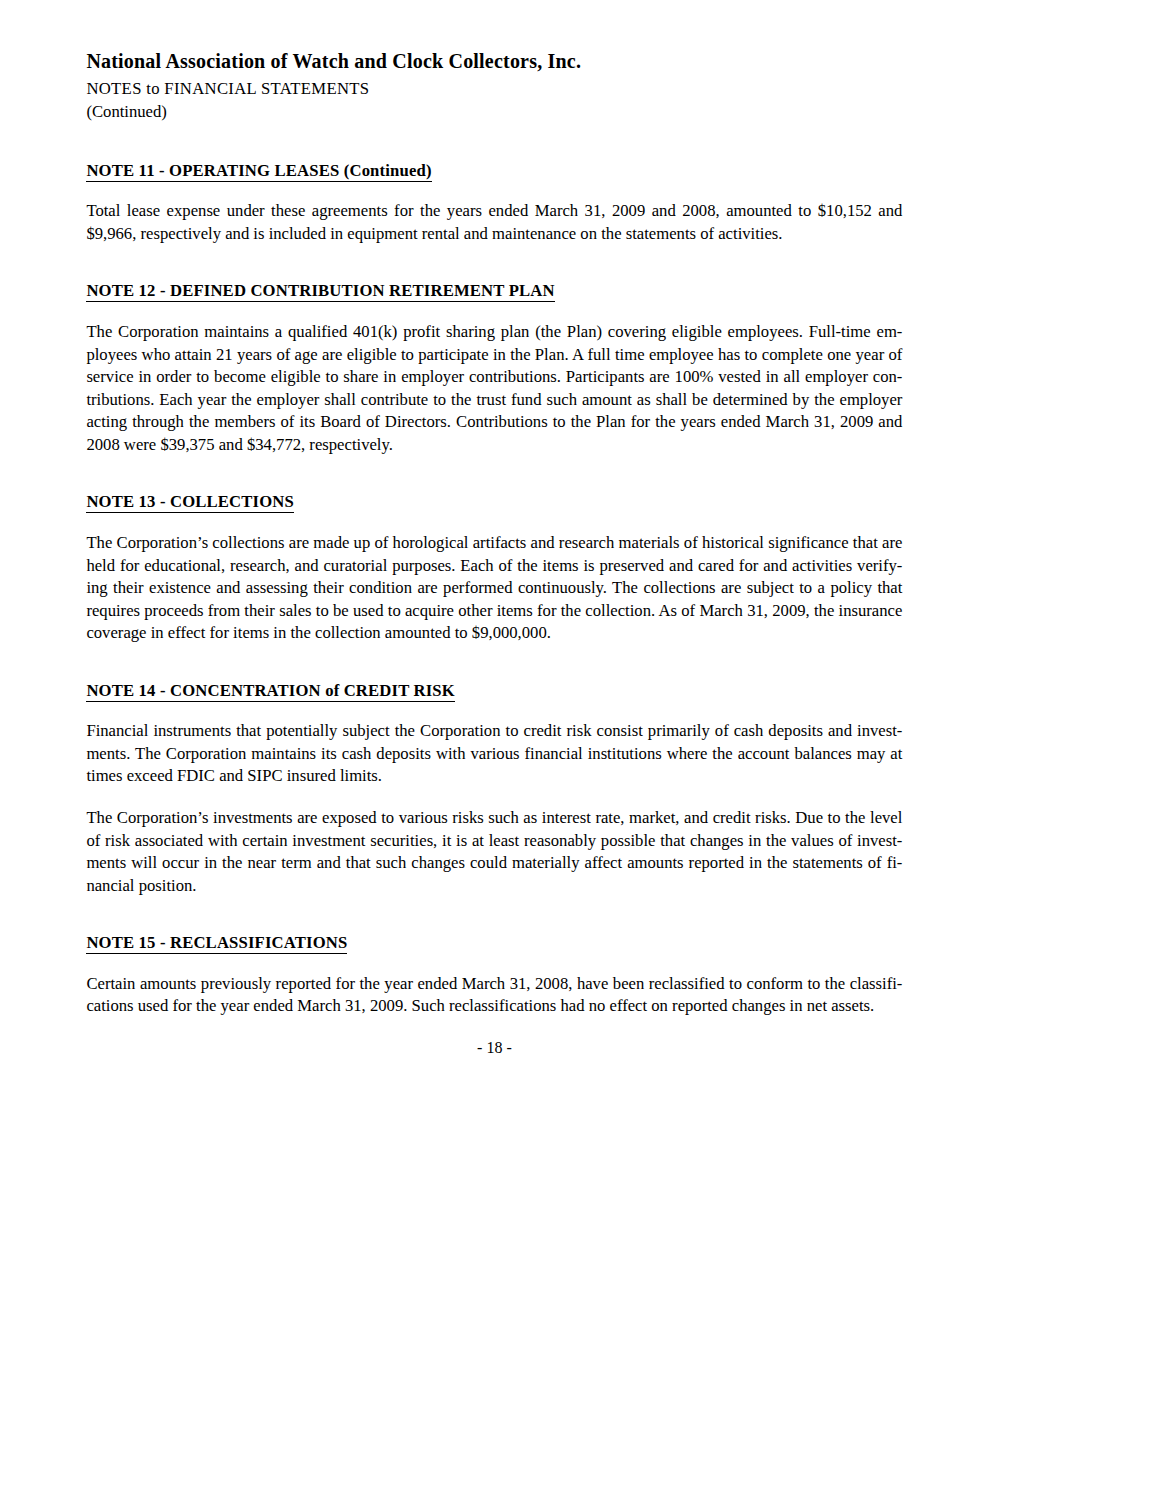National Association of Watch and Clock Collectors, Inc.
NOTES to FINANCIAL STATEMENTS
(Continued)
NOTE 11 - OPERATING LEASES (Continued)
Total lease expense under these agreements for the years ended March 31, 2009 and 2008, amounted to $10,152 and $9,966, respectively and is included in equipment rental and maintenance on the statements of activities.
NOTE 12 - DEFINED CONTRIBUTION RETIREMENT PLAN
The Corporation maintains a qualified 401(k) profit sharing plan (the Plan) covering eligible employees. Full-time employees who attain 21 years of age are eligible to participate in the Plan. A full time employee has to complete one year of service in order to become eligible to share in employer contributions. Participants are 100% vested in all employer contributions. Each year the employer shall contribute to the trust fund such amount as shall be determined by the employer acting through the members of its Board of Directors. Contributions to the Plan for the years ended March 31, 2009 and 2008 were $39,375 and $34,772, respectively.
NOTE 13 - COLLECTIONS
The Corporation’s collections are made up of horological artifacts and research materials of historical significance that are held for educational, research, and curatorial purposes. Each of the items is preserved and cared for and activities verifying their existence and assessing their condition are performed continuously. The collections are subject to a policy that requires proceeds from their sales to be used to acquire other items for the collection. As of March 31, 2009, the insurance coverage in effect for items in the collection amounted to $9,000,000.
NOTE 14 - CONCENTRATION of CREDIT RISK
Financial instruments that potentially subject the Corporation to credit risk consist primarily of cash deposits and investments. The Corporation maintains its cash deposits with various financial institutions where the account balances may at times exceed FDIC and SIPC insured limits.
The Corporation’s investments are exposed to various risks such as interest rate, market, and credit risks. Due to the level of risk associated with certain investment securities, it is at least reasonably possible that changes in the values of investments will occur in the near term and that such changes could materially affect amounts reported in the statements of financial position.
NOTE 15 - RECLASSIFICATIONS
Certain amounts previously reported for the year ended March 31, 2008, have been reclassified to conform to the classifications used for the year ended March 31, 2009. Such reclassifications had no effect on reported changes in net assets.
- 18 -